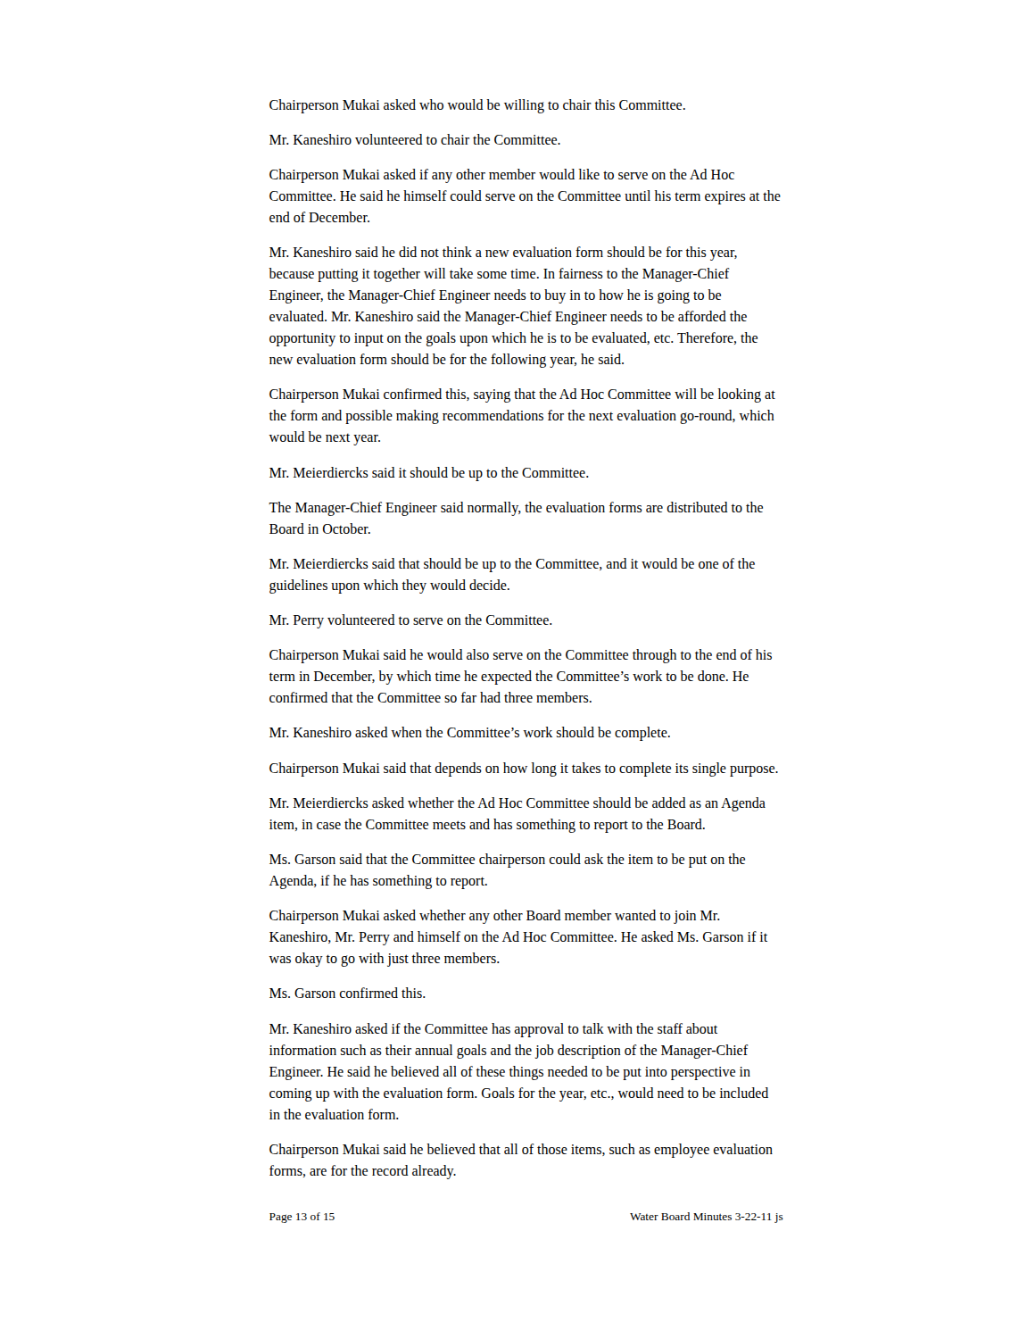Chairperson Mukai asked who would be willing to chair this Committee.
Mr. Kaneshiro volunteered to chair the Committee.
Chairperson Mukai asked if any other member would like to serve on the Ad Hoc Committee. He said he himself could serve on the Committee until his term expires at the end of December.
Mr. Kaneshiro said he did not think a new evaluation form should be for this year, because putting it together will take some time. In fairness to the Manager-Chief Engineer, the Manager-Chief Engineer needs to buy in to how he is going to be evaluated. Mr. Kaneshiro said the Manager-Chief Engineer needs to be afforded the opportunity to input on the goals upon which he is to be evaluated, etc. Therefore, the new evaluation form should be for the following year, he said.
Chairperson Mukai confirmed this, saying that the Ad Hoc Committee will be looking at the form and possible making recommendations for the next evaluation go-round, which would be next year.
Mr. Meierdiercks said it should be up to the Committee.
The Manager-Chief Engineer said normally, the evaluation forms are distributed to the Board in October.
Mr. Meierdiercks said that should be up to the Committee, and it would be one of the guidelines upon which they would decide.
Mr. Perry volunteered to serve on the Committee.
Chairperson Mukai said he would also serve on the Committee through to the end of his term in December, by which time he expected the Committee’s work to be done. He confirmed that the Committee so far had three members.
Mr. Kaneshiro asked when the Committee’s work should be complete.
Chairperson Mukai said that depends on how long it takes to complete its single purpose.
Mr. Meierdiercks asked whether the Ad Hoc Committee should be added as an Agenda item, in case the Committee meets and has something to report to the Board.
Ms. Garson said that the Committee chairperson could ask the item to be put on the Agenda, if he has something to report.
Chairperson Mukai asked whether any other Board member wanted to join Mr. Kaneshiro, Mr. Perry and himself on the Ad Hoc Committee. He asked Ms. Garson if it was okay to go with just three members.
Ms. Garson confirmed this.
Mr. Kaneshiro asked if the Committee has approval to talk with the staff about information such as their annual goals and the job description of the Manager-Chief Engineer. He said he believed all of these things needed to be put into perspective in coming up with the evaluation form. Goals for the year, etc., would need to be included in the evaluation form.
Chairperson Mukai said he believed that all of those items, such as employee evaluation forms, are for the record already.
Page 13 of 15 Water Board Minutes 3-22-11 js